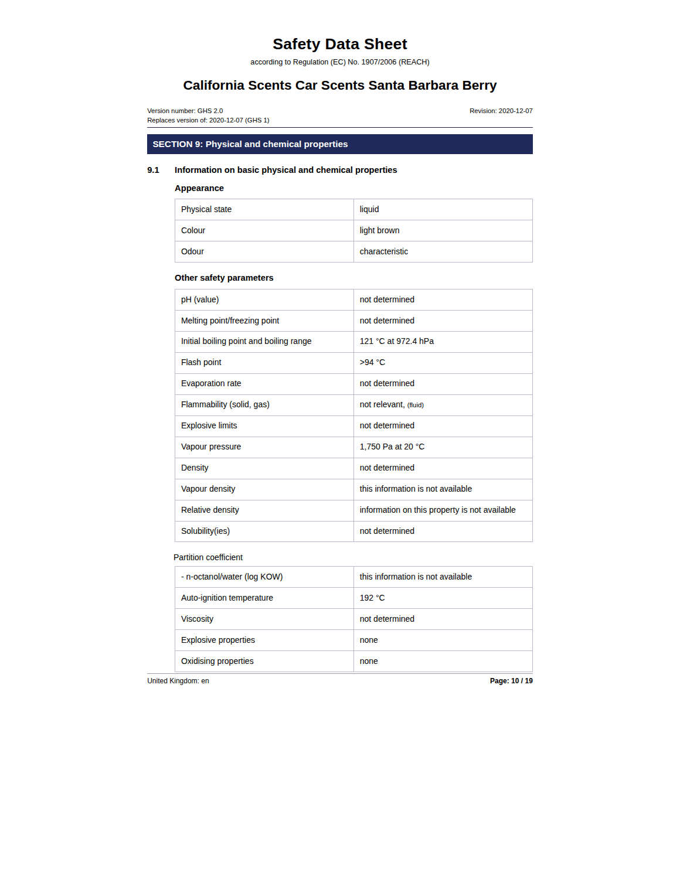Safety Data Sheet
according to Regulation (EC) No. 1907/2006 (REACH)
California Scents Car Scents Santa Barbara Berry
Version number: GHS 2.0
Replaces version of: 2020-12-07 (GHS 1)
Revision: 2020-12-07
SECTION 9: Physical and chemical properties
9.1 Information on basic physical and chemical properties
Appearance
| Physical state | liquid |
| Colour | light brown |
| Odour | characteristic |
Other safety parameters
| pH (value) | not determined |
| Melting point/freezing point | not determined |
| Initial boiling point and boiling range | 121 °C at 972.4 hPa |
| Flash point | >94 °C |
| Evaporation rate | not determined |
| Flammability (solid, gas) | not relevant, (fluid) |
| Explosive limits | not determined |
| Vapour pressure | 1,750 Pa at 20 °C |
| Density | not determined |
| Vapour density | this information is not available |
| Relative density | information on this property is not available |
| Solubility(ies) | not determined |
Partition coefficient
| - n-octanol/water (log KOW) | this information is not available |
| Auto-ignition temperature | 192 °C |
| Viscosity | not determined |
| Explosive properties | none |
| Oxidising properties | none |
United Kingdom: en
Page: 10 / 19